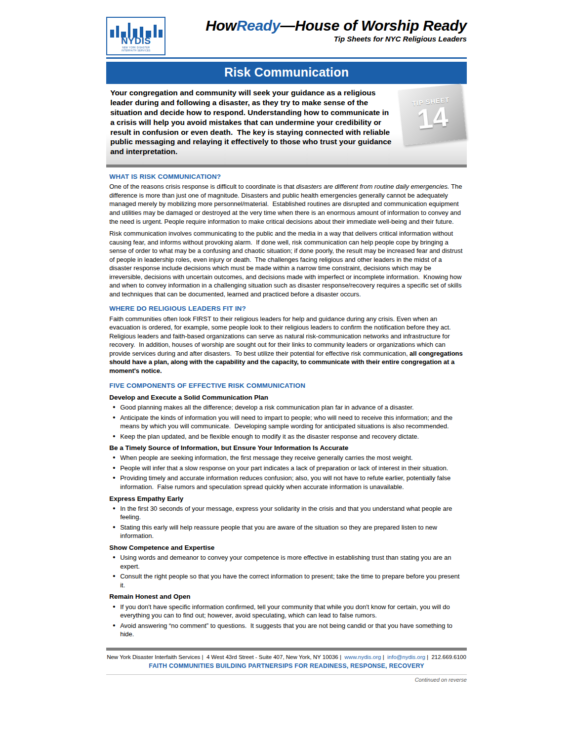NYDIS
New York Disaster
Interfaith Services
HowReady—House of Worship Ready
Tip Sheets for NYC Religious Leaders
Risk Communication
TIP SHEET
14
Your congregation and community will seek your guidance as a religious leader during and following a disaster, as they try to make sense of the situation and decide how to respond. Understanding how to communicate in a crisis will help you avoid mistakes that can undermine your credibility or result in confusion or even death. The key is staying connected with reliable public messaging and relaying it effectively to those who trust your guidance and interpretation.
What is Risk Communication?
One of the reasons crisis response is difficult to coordinate is that disasters are different from routine daily emergencies. The difference is more than just one of magnitude. Disasters and public health emergencies generally cannot be adequately managed merely by mobilizing more personnel/material. Established routines are disrupted and communication equipment and utilities may be damaged or destroyed at the very time when there is an enormous amount of information to convey and the need is urgent. People require information to make critical decisions about their immediate well-being and their future.
Risk communication involves communicating to the public and the media in a way that delivers critical information without causing fear, and informs without provoking alarm. If done well, risk communication can help people cope by bringing a sense of order to what may be a confusing and chaotic situation; if done poorly, the result may be increased fear and distrust of people in leadership roles, even injury or death. The challenges facing religious and other leaders in the midst of a disaster response include decisions which must be made within a narrow time constraint, decisions which may be irreversible, decisions with uncertain outcomes, and decisions made with imperfect or incomplete information. Knowing how and when to convey information in a challenging situation such as disaster response/recovery requires a specific set of skills and techniques that can be documented, learned and practiced before a disaster occurs.
Where Do Religious Leaders Fit In?
Faith communities often look FIRST to their religious leaders for help and guidance during any crisis. Even when an evacuation is ordered, for example, some people look to their religious leaders to confirm the notification before they act. Religious leaders and faith-based organizations can serve as natural risk-communication networks and infrastructure for recovery. In addition, houses of worship are sought out for their links to community leaders or organizations which can provide services during and after disasters. To best utilize their potential for effective risk communication, all congregations should have a plan, along with the capability and the capacity, to communicate with their entire congregation at a moment's notice.
Five Components of Effective Risk Communication
Develop and Execute a Solid Communication Plan
Good planning makes all the difference; develop a risk communication plan far in advance of a disaster.
Anticipate the kinds of information you will need to impart to people; who will need to receive this information; and the means by which you will communicate. Developing sample wording for anticipated situations is also recommended.
Keep the plan updated, and be flexible enough to modify it as the disaster response and recovery dictate.
Be a Timely Source of Information, but Ensure Your Information Is Accurate
When people are seeking information, the first message they receive generally carries the most weight.
People will infer that a slow response on your part indicates a lack of preparation or lack of interest in their situation.
Providing timely and accurate information reduces confusion; also, you will not have to refute earlier, potentially false information. False rumors and speculation spread quickly when accurate information is unavailable.
Express Empathy Early
In the first 30 seconds of your message, express your solidarity in the crisis and that you understand what people are feeling.
Stating this early will help reassure people that you are aware of the situation so they are prepared listen to new information.
Show Competence and Expertise
Using words and demeanor to convey your competence is more effective in establishing trust than stating you are an expert.
Consult the right people so that you have the correct information to present; take the time to prepare before you present it.
Remain Honest and Open
If you don't have specific information confirmed, tell your community that while you don't know for certain, you will do everything you can to find out; however, avoid speculating, which can lead to false rumors.
Avoid answering “no comment” to questions. It suggests that you are not being candid or that you have something to hide.
New York Disaster Interfaith Services | 4 West 43rd Street - Suite 407, New York, NY 10036 | www.nydis.org | info@nydis.org | 212.669.6100
FAITH COMMUNITIES BUILDING PARTNERSIPS FOR READINESS, RESPONSE, RECOVERY
Continued on reverse